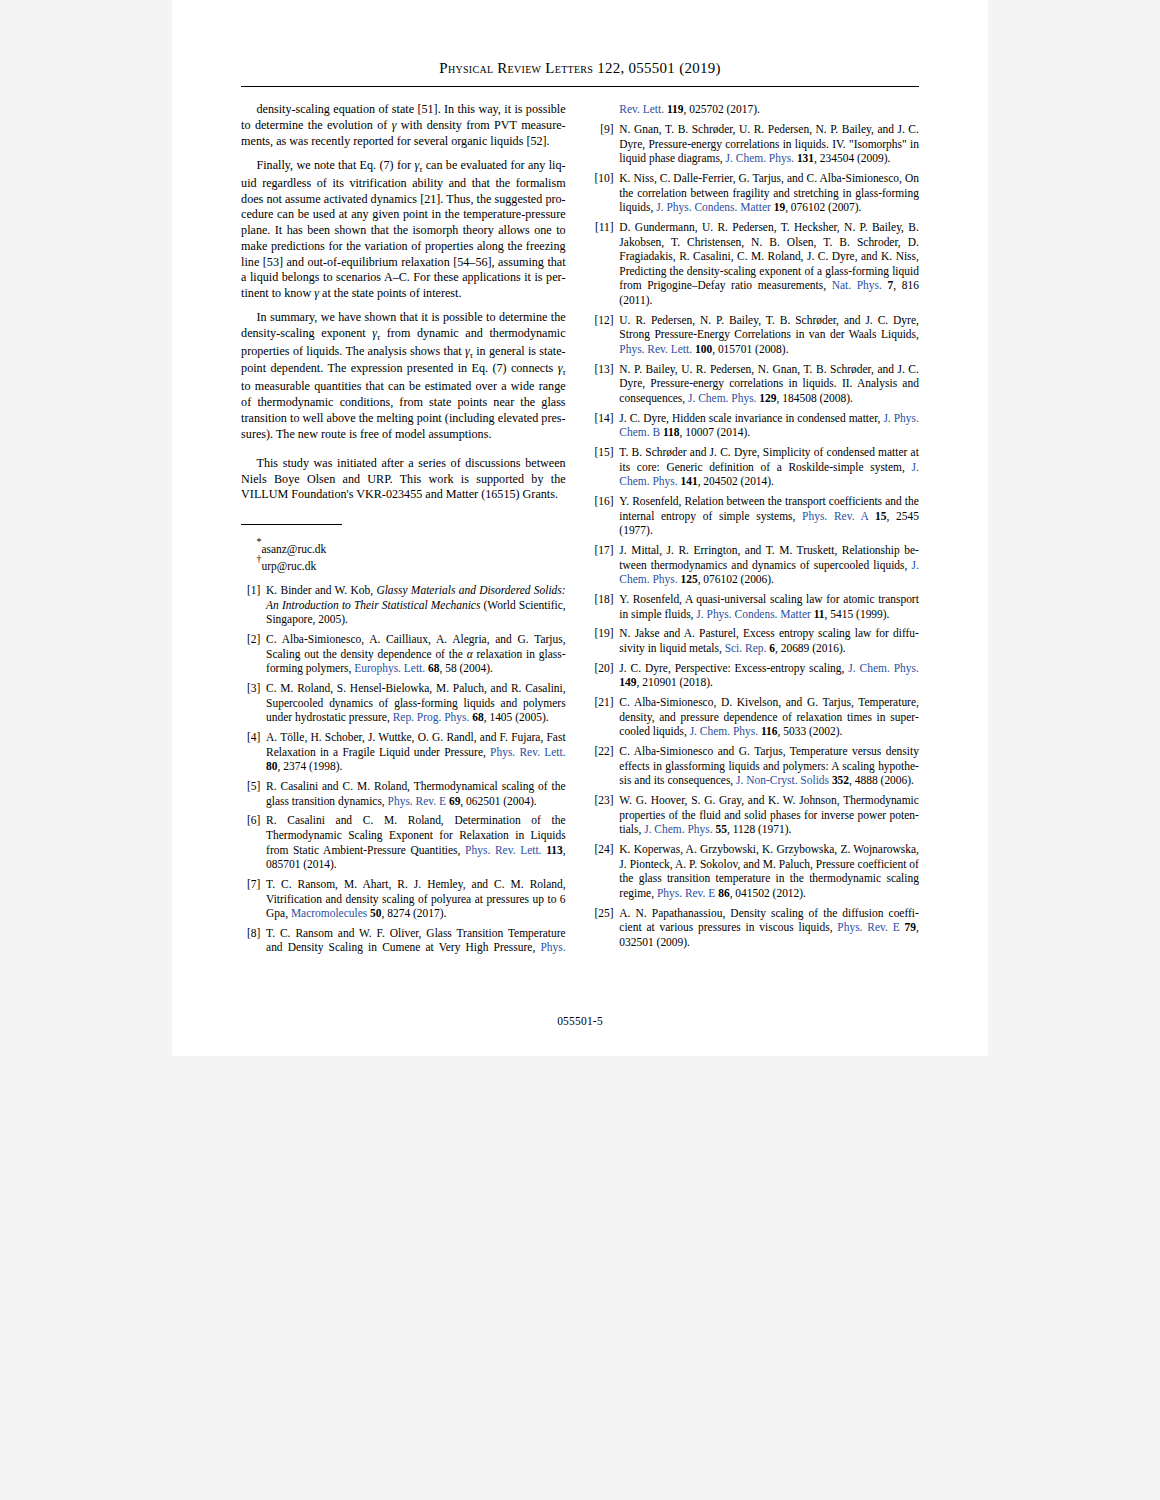Physical Review Letters 122, 055501 (2019)
density-scaling equation of state [51]. In this way, it is possible to determine the evolution of γ with density from PVT measurements, as was recently reported for several organic liquids [52].
Finally, we note that Eq. (7) for γτ can be evaluated for any liquid regardless of its vitrification ability and that the formalism does not assume activated dynamics [21]. Thus, the suggested procedure can be used at any given point in the temperature-pressure plane. It has been shown that the isomorph theory allows one to make predictions for the variation of properties along the freezing line [53] and out-of-equilibrium relaxation [54–56], assuming that a liquid belongs to scenarios A–C. For these applications it is pertinent to know γ at the state points of interest.
In summary, we have shown that it is possible to determine the density-scaling exponent γτ from dynamic and thermodynamic properties of liquids. The analysis shows that γτ in general is state-point dependent. The expression presented in Eq. (7) connects γτ to measurable quantities that can be estimated over a wide range of thermodynamic conditions, from state points near the glass transition to well above the melting point (including elevated pressures). The new route is free of model assumptions.
This study was initiated after a series of discussions between Niels Boye Olsen and URP. This work is supported by the VILLUM Foundation's VKR-023455 and Matter (16515) Grants.
*asanz@ruc.dk
†urp@ruc.dk
[1] K. Binder and W. Kob, Glassy Materials and Disordered Solids: An Introduction to Their Statistical Mechanics (World Scientific, Singapore, 2005).
[2] C. Alba-Simionesco, A. Cailliaux, A. Alegria, and G. Tarjus, Scaling out the density dependence of the α relaxation in glass-forming polymers, Europhys. Lett. 68, 58 (2004).
[3] C. M. Roland, S. Hensel-Bielowka, M. Paluch, and R. Casalini, Supercooled dynamics of glass-forming liquids and polymers under hydrostatic pressure, Rep. Prog. Phys. 68, 1405 (2005).
[4] A. Tölle, H. Schober, J. Wuttke, O. G. Randl, and F. Fujara, Fast Relaxation in a Fragile Liquid under Pressure, Phys. Rev. Lett. 80, 2374 (1998).
[5] R. Casalini and C. M. Roland, Thermodynamical scaling of the glass transition dynamics, Phys. Rev. E 69, 062501 (2004).
[6] R. Casalini and C. M. Roland, Determination of the Thermodynamic Scaling Exponent for Relaxation in Liquids from Static Ambient-Pressure Quantities, Phys. Rev. Lett. 113, 085701 (2014).
[7] T. C. Ransom, M. Ahart, R. J. Hemley, and C. M. Roland, Vitrification and density scaling of polyurea at pressures up to 6 Gpa, Macromolecules 50, 8274 (2017).
[8] T. C. Ransom and W. F. Oliver, Glass Transition Temperature and Density Scaling in Cumene at Very High Pressure, Phys. Rev. Lett. 119, 025702 (2017).
[9] N. Gnan, T. B. Schrøder, U. R. Pedersen, N. P. Bailey, and J. C. Dyre, Pressure-energy correlations in liquids. IV. "Isomorphs" in liquid phase diagrams, J. Chem. Phys. 131, 234504 (2009).
[10] K. Niss, C. Dalle-Ferrier, G. Tarjus, and C. Alba-Simionesco, On the correlation between fragility and stretching in glass-forming liquids, J. Phys. Condens. Matter 19, 076102 (2007).
[11] D. Gundermann, U. R. Pedersen, T. Hecksher, N. P. Bailey, B. Jakobsen, T. Christensen, N. B. Olsen, T. B. Schroder, D. Fragiadakis, R. Casalini, C. M. Roland, J. C. Dyre, and K. Niss, Predicting the density-scaling exponent of a glass-forming liquid from Prigogine–Defay ratio measurements, Nat. Phys. 7, 816 (2011).
[12] U. R. Pedersen, N. P. Bailey, T. B. Schrøder, and J. C. Dyre, Strong Pressure-Energy Correlations in van der Waals Liquids, Phys. Rev. Lett. 100, 015701 (2008).
[13] N. P. Bailey, U. R. Pedersen, N. Gnan, T. B. Schrøder, and J. C. Dyre, Pressure-energy correlations in liquids. II. Analysis and consequences, J. Chem. Phys. 129, 184508 (2008).
[14] J. C. Dyre, Hidden scale invariance in condensed matter, J. Phys. Chem. B 118, 10007 (2014).
[15] T. B. Schrøder and J. C. Dyre, Simplicity of condensed matter at its core: Generic definition of a Roskilde-simple system, J. Chem. Phys. 141, 204502 (2014).
[16] Y. Rosenfeld, Relation between the transport coefficients and the internal entropy of simple systems, Phys. Rev. A 15, 2545 (1977).
[17] J. Mittal, J. R. Errington, and T. M. Truskett, Relationship between thermodynamics and dynamics of supercooled liquids, J. Chem. Phys. 125, 076102 (2006).
[18] Y. Rosenfeld, A quasi-universal scaling law for atomic transport in simple fluids, J. Phys. Condens. Matter 11, 5415 (1999).
[19] N. Jakse and A. Pasturel, Excess entropy scaling law for diffusivity in liquid metals, Sci. Rep. 6, 20689 (2016).
[20] J. C. Dyre, Perspective: Excess-entropy scaling, J. Chem. Phys. 149, 210901 (2018).
[21] C. Alba-Simionesco, D. Kivelson, and G. Tarjus, Temperature, density, and pressure dependence of relaxation times in supercooled liquids, J. Chem. Phys. 116, 5033 (2002).
[22] C. Alba-Simionesco and G. Tarjus, Temperature versus density effects in glassforming liquids and polymers: A scaling hypothesis and its consequences, J. Non-Cryst. Solids 352, 4888 (2006).
[23] W. G. Hoover, S. G. Gray, and K. W. Johnson, Thermodynamic properties of the fluid and solid phases for inverse power potentials, J. Chem. Phys. 55, 1128 (1971).
[24] K. Koperwas, A. Grzybowski, K. Grzybowska, Z. Wojnarowska, J. Pionteck, A. P. Sokolov, and M. Paluch, Pressure coefficient of the glass transition temperature in the thermodynamic scaling regime, Phys. Rev. E 86, 041502 (2012).
[25] A. N. Papathanassiou, Density scaling of the diffusion coefficient at various pressures in viscous liquids, Phys. Rev. E 79, 032501 (2009).
055501-5